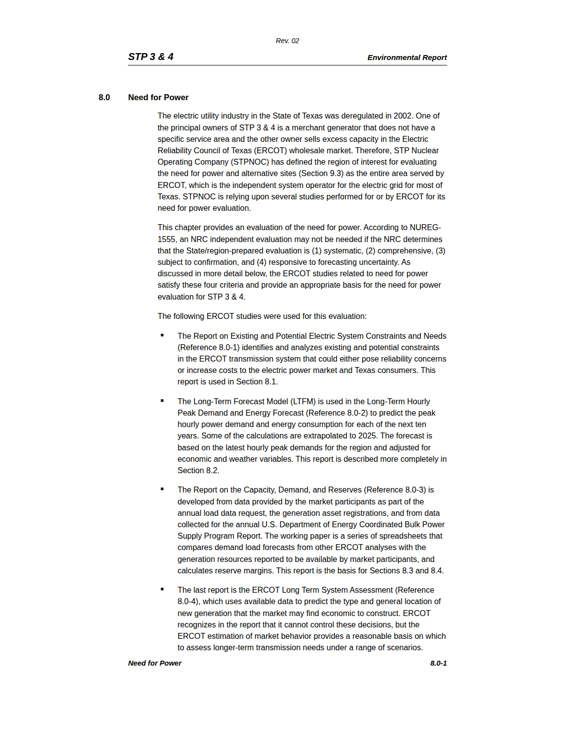Rev. 02
STP 3 & 4
Environmental Report
8.0 Need for Power
The electric utility industry in the State of Texas was deregulated in 2002. One of the principal owners of STP 3 & 4 is a merchant generator that does not have a specific service area and the other owner sells excess capacity in the Electric Reliability Council of Texas (ERCOT) wholesale market. Therefore, STP Nuclear Operating Company (STPNOC) has defined the region of interest for evaluating the need for power and alternative sites (Section 9.3) as the entire area served by ERCOT, which is the independent system operator for the electric grid for most of Texas. STPNOC is relying upon several studies performed for or by ERCOT for its need for power evaluation.
This chapter provides an evaluation of the need for power. According to NUREG-1555, an NRC independent evaluation may not be needed if the NRC determines that the State/region-prepared evaluation is (1) systematic, (2) comprehensive, (3) subject to confirmation, and (4) responsive to forecasting uncertainty. As discussed in more detail below, the ERCOT studies related to need for power satisfy these four criteria and provide an appropriate basis for the need for power evaluation for STP 3 & 4.
The following ERCOT studies were used for this evaluation:
The Report on Existing and Potential Electric System Constraints and Needs (Reference 8.0-1) identifies and analyzes existing and potential constraints in the ERCOT transmission system that could either pose reliability concerns or increase costs to the electric power market and Texas consumers. This report is used in Section 8.1.
The Long-Term Forecast Model (LTFM) is used in the Long-Term Hourly Peak Demand and Energy Forecast (Reference 8.0-2) to predict the peak hourly power demand and energy consumption for each of the next ten years. Some of the calculations are extrapolated to 2025. The forecast is based on the latest hourly peak demands for the region and adjusted for economic and weather variables. This report is described more completely in Section 8.2.
The Report on the Capacity, Demand, and Reserves (Reference 8.0-3) is developed from data provided by the market participants as part of the annual load data request, the generation asset registrations, and from data collected for the annual U.S. Department of Energy Coordinated Bulk Power Supply Program Report. The working paper is a series of spreadsheets that compares demand load forecasts from other ERCOT analyses with the generation resources reported to be available by market participants, and calculates reserve margins. This report is the basis for Sections 8.3 and 8.4.
The last report is the ERCOT Long Term System Assessment (Reference 8.0-4), which uses available data to predict the type and general location of new generation that the market may find economic to construct. ERCOT recognizes in the report that it cannot control these decisions, but the ERCOT estimation of market behavior provides a reasonable basis on which to assess longer-term transmission needs under a range of scenarios.
Need for Power 8.0-1